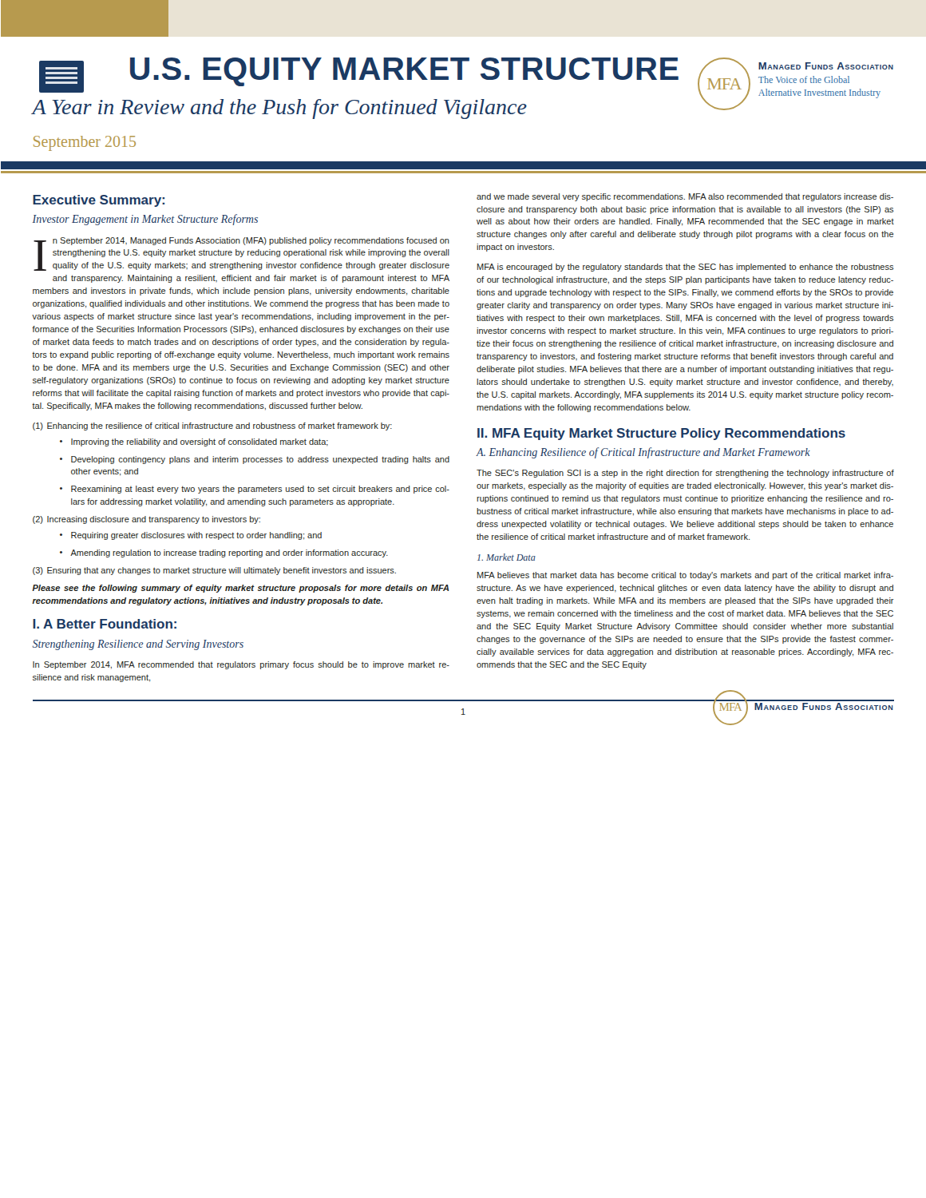U.S. EQUITY MARKET STRUCTURE
A Year in Review and the Push for Continued Vigilance
September 2015
MFA
Managed Funds Association
The Voice of the Global
Alternative Investment Industry
Executive Summary:
Investor Engagement in Market Structure Reforms
In September 2014, Managed Funds Association (MFA) published policy recommendations focused on strengthening the U.S. equity market structure by reducing operational risk while improving the overall quality of the U.S. equity markets; and strengthening investor confidence through greater disclosure and transparency. Maintaining a resilient, efficient and fair market is of paramount interest to MFA members and investors in private funds, which include pension plans, university endowments, charitable organizations, qualified individuals and other institutions. We commend the progress that has been made to various aspects of market structure since last year's recommendations, including improvement in the performance of the Securities Information Processors (SIPs), enhanced disclosures by exchanges on their use of market data feeds to match trades and on descriptions of order types, and the consideration by regulators to expand public reporting of off-exchange equity volume. Nevertheless, much important work remains to be done. MFA and its members urge the U.S. Securities and Exchange Commission (SEC) and other self-regulatory organizations (SROs) to continue to focus on reviewing and adopting key market structure reforms that will facilitate the capital raising function of markets and protect investors who provide that capital. Specifically, MFA makes the following recommendations, discussed further below.
Enhancing the resilience of critical infrastructure and robustness of market framework by:
Improving the reliability and oversight of consolidated market data;
Developing contingency plans and interim processes to address unexpected trading halts and other events; and
Reexamining at least every two years the parameters used to set circuit breakers and price collars for addressing market volatility, and amending such parameters as appropriate.
Increasing disclosure and transparency to investors by:
Requiring greater disclosures with respect to order handling; and
Amending regulation to increase trading reporting and order information accuracy.
Ensuring that any changes to market structure will ultimately benefit investors and issuers.
Please see the following summary of equity market structure proposals for more details on MFA recommendations and regulatory actions, initiatives and industry proposals to date.
I. A Better Foundation:
Strengthening Resilience and Serving Investors
In September 2014, MFA recommended that regulators primary focus should be to improve market resilience and risk management,
and we made several very specific recommendations. MFA also recommended that regulators increase disclosure and transparency both about basic price information that is available to all investors (the SIP) as well as about how their orders are handled. Finally, MFA recommended that the SEC engage in market structure changes only after careful and deliberate study through pilot programs with a clear focus on the impact on investors.
MFA is encouraged by the regulatory standards that the SEC has implemented to enhance the robustness of our technological infrastructure, and the steps SIP plan participants have taken to reduce latency reductions and upgrade technology with respect to the SIPs. Finally, we commend efforts by the SROs to provide greater clarity and transparency on order types. Many SROs have engaged in various market structure initiatives with respect to their own marketplaces. Still, MFA is concerned with the level of progress towards investor concerns with respect to market structure. In this vein, MFA continues to urge regulators to prioritize their focus on strengthening the resilience of critical market infrastructure, on increasing disclosure and transparency to investors, and fostering market structure reforms that benefit investors through careful and deliberate pilot studies. MFA believes that there are a number of important outstanding initiatives that regulators should undertake to strengthen U.S. equity market structure and investor confidence, and thereby, the U.S. capital markets. Accordingly, MFA supplements its 2014 U.S. equity market structure policy recommendations with the following recommendations below.
II. MFA Equity Market Structure Policy Recommendations
A. Enhancing Resilience of Critical Infrastructure and Market Framework
The SEC's Regulation SCI is a step in the right direction for strengthening the technology infrastructure of our markets, especially as the majority of equities are traded electronically. However, this year's market disruptions continued to remind us that regulators must continue to prioritize enhancing the resilience and robustness of critical market infrastructure, while also ensuring that markets have mechanisms in place to address unexpected volatility or technical outages. We believe additional steps should be taken to enhance the resilience of critical market infrastructure and of market framework.
1. Market Data
MFA believes that market data has become critical to today's markets and part of the critical market infrastructure. As we have experienced, technical glitches or even data latency have the ability to disrupt and even halt trading in markets. While MFA and its members are pleased that the SIPs have upgraded their systems, we remain concerned with the timeliness and the cost of market data. MFA believes that the SEC and the SEC Equity Market Structure Advisory Committee should consider whether more substantial changes to the governance of the SIPs are needed to ensure that the SIPs provide the fastest commercially available services for data aggregation and distribution at reasonable prices. Accordingly, MFA recommends that the SEC and the SEC Equity
1
MFA
Managed Funds Association